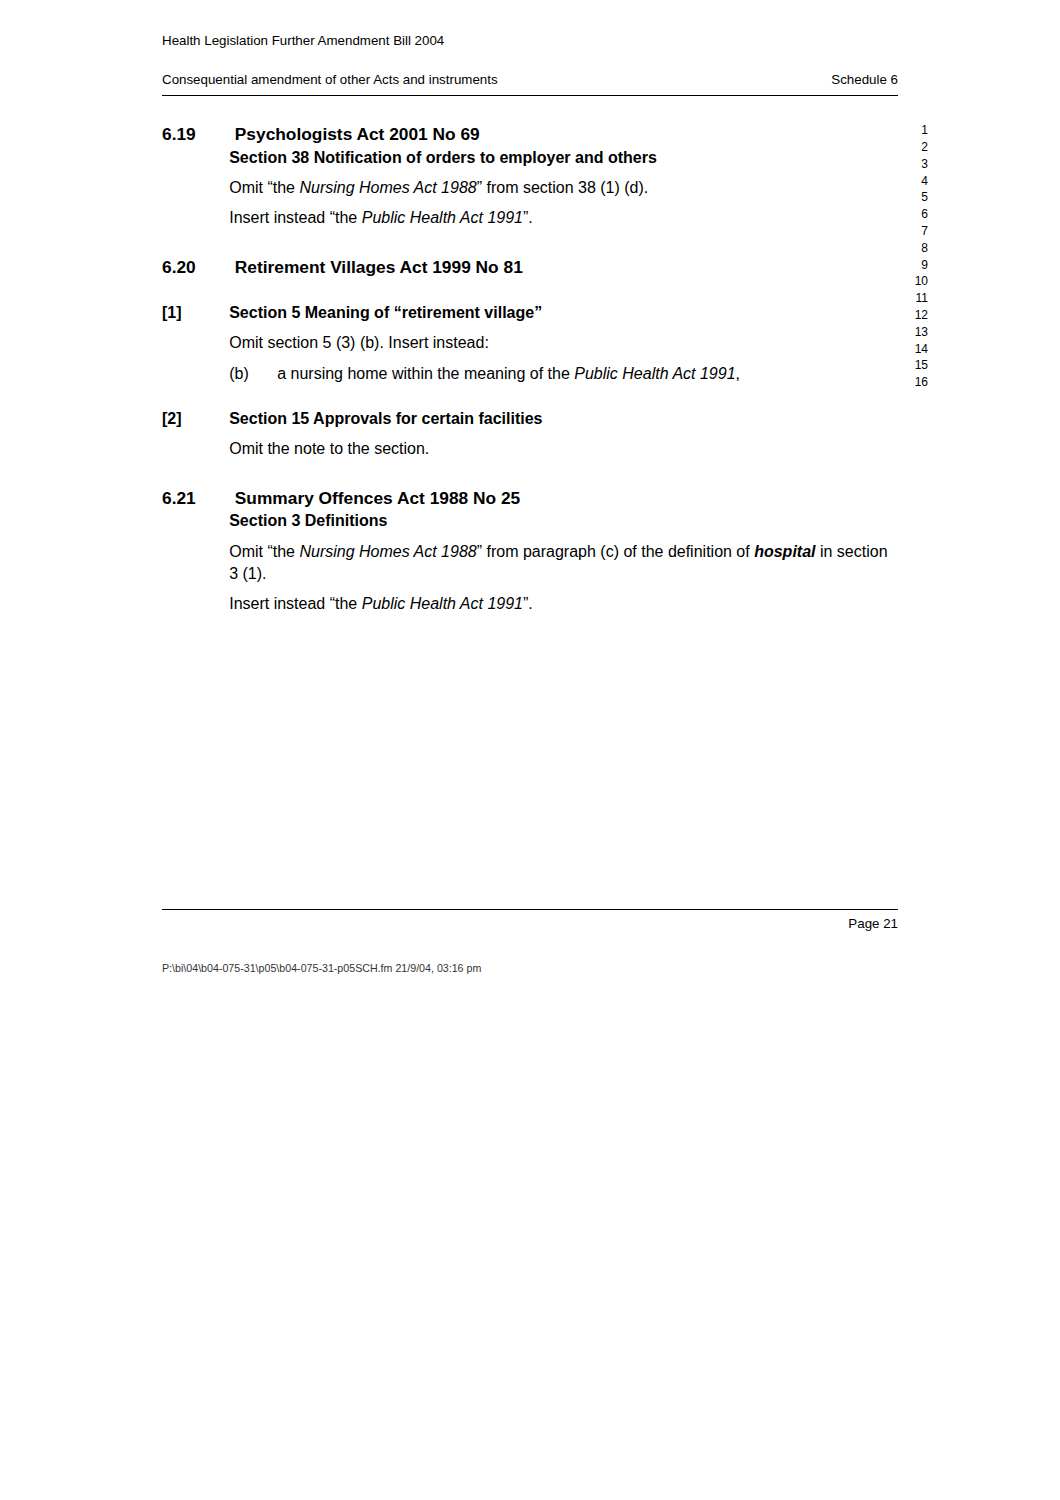Health Legislation Further Amendment Bill 2004
Consequential amendment of other Acts and instruments Schedule 6
6.19
Psychologists Act 2001 No 69
Section 38 Notification of orders to employer and others
Omit “the Nursing Homes Act 1988” from section 38 (1) (d).
Insert instead “the Public Health Act 1991”.
6.20
Retirement Villages Act 1999 No 81
[1]
Section 5 Meaning of “retirement village”
Omit section 5 (3) (b). Insert instead:
(b)
a nursing home within the meaning of the Public Health Act 1991,
[2]
Section 15 Approvals for certain facilities
Omit the note to the section.
6.21
Summary Offences Act 1988 No 25
Section 3 Definitions
Omit “the Nursing Homes Act 1988” from paragraph (c) of the definition of hospital in section 3 (1).
Insert instead “the Public Health Act 1991”.
1
2
3
4
5
6
7
8
9
10
11
12
13
14
15
16
Page 21
P:\bi\04\b04-075-31\p05\b04-075-31-p05SCH.fm 21/9/04, 03:16 pm